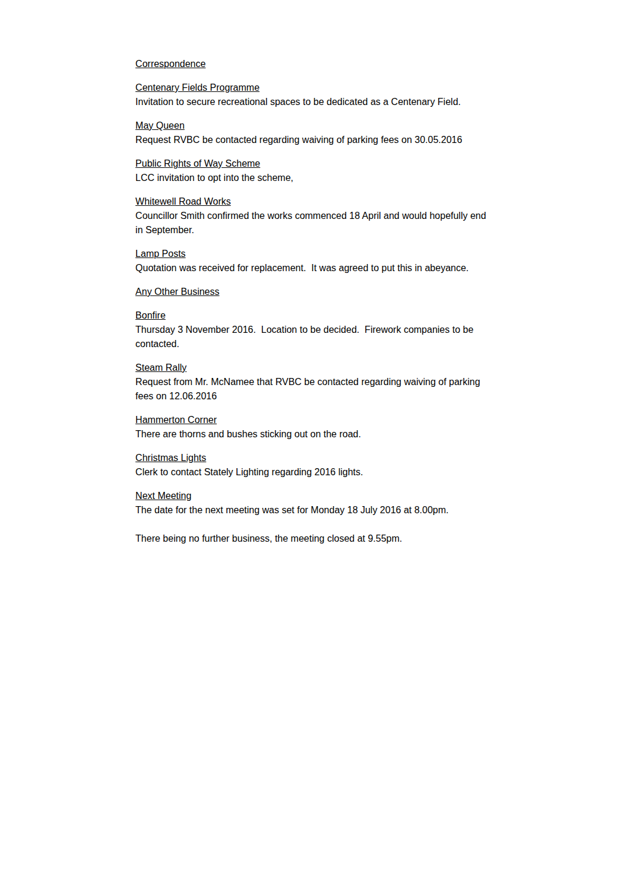Correspondence
Centenary Fields Programme
Invitation to secure recreational spaces to be dedicated as a Centenary Field.
May Queen
Request RVBC be contacted regarding waiving of parking fees on 30.05.2016
Public Rights of Way Scheme
LCC invitation to opt into the scheme,
Whitewell Road Works
Councillor Smith confirmed the works commenced 18 April and would hopefully end in September.
Lamp Posts
Quotation was received for replacement. It was agreed to put this in abeyance.
Any Other Business
Bonfire
Thursday 3 November 2016. Location to be decided. Firework companies to be contacted.
Steam Rally
Request from Mr. McNamee that RVBC be contacted regarding waiving of parking fees on 12.06.2016
Hammerton Corner
There are thorns and bushes sticking out on the road.
Christmas Lights
Clerk to contact Stately Lighting regarding 2016 lights.
Next Meeting
The date for the next meeting was set for Monday 18 July 2016 at 8.00pm.
There being no further business, the meeting closed at 9.55pm.